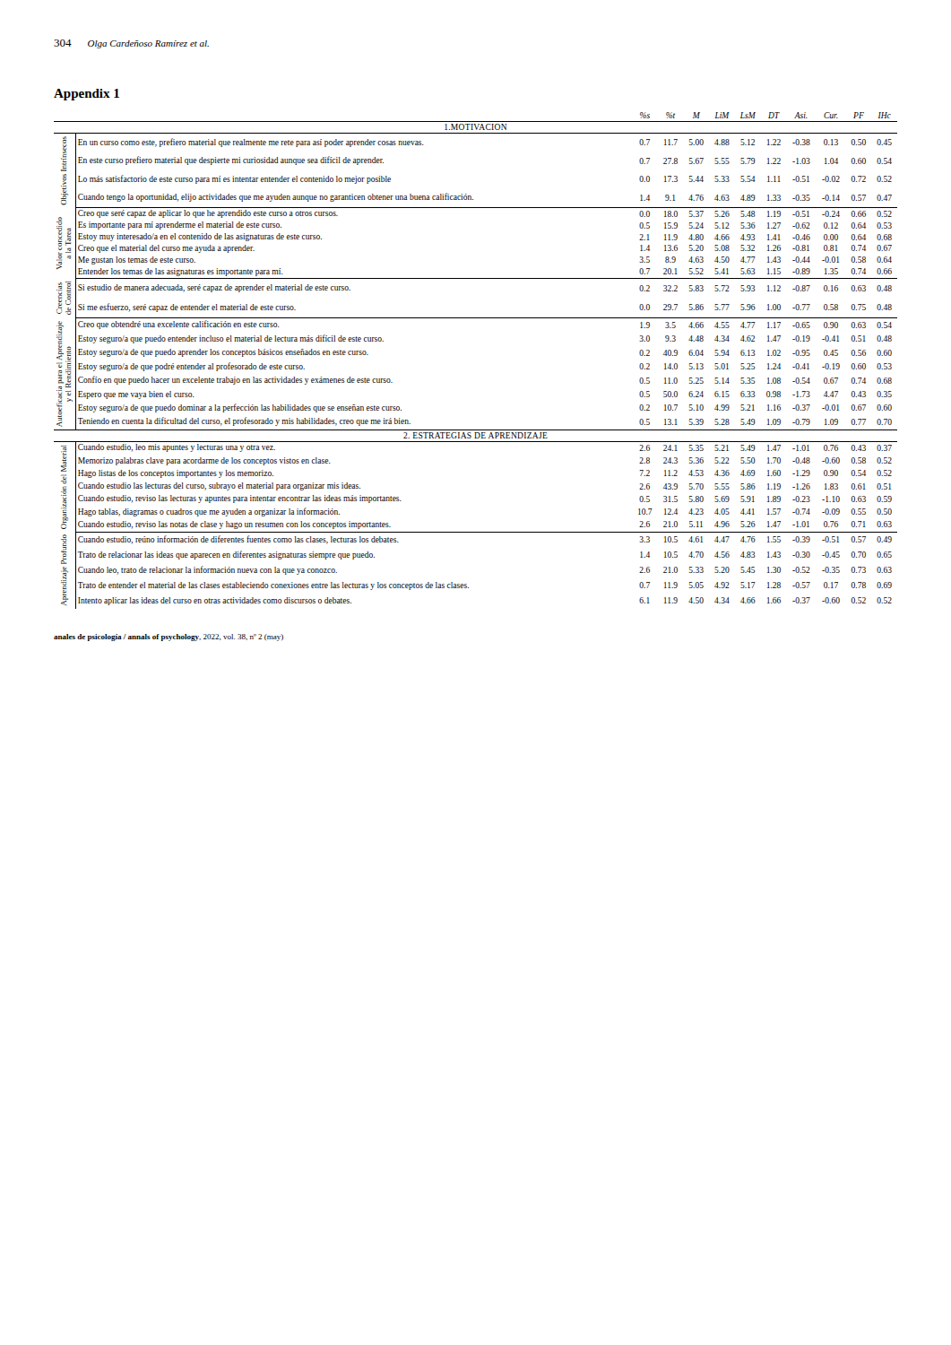304 Olga Cardeñoso Ramírez et al.
Appendix 1
| | | %s | %t | M | LiM | LsM | DT | Asi. | Cur. | PF | IHc |
| --- | --- | --- | --- | --- | --- | --- | --- | --- | --- | --- | --- |
| 1.MOTIVACION |
| Objetivos Intrínsecos | En un curso como este, prefiero material que realmente me rete para así poder aprender cosas nuevas. | 0.7 | 11.7 | 5.00 | 4.88 | 5.12 | 1.22 | -0.38 | 0.13 | 0.50 | 0.45 |
| En este curso prefiero material que despierte mi curiosidad aunque sea difícil de aprender. | 0.7 | 27.8 | 5.67 | 5.55 | 5.79 | 1.22 | -1.03 | 1.04 | 0.60 | 0.54 |
| Lo más satisfactorio de este curso para mí es intentar entender el contenido lo mejor posible | 0.0 | 17.3 | 5.44 | 5.33 | 5.54 | 1.11 | -0.51 | -0.02 | 0.72 | 0.52 |
| Cuando tengo la oportunidad, elijo actividades que me ayuden aunque no garanticen obtener una buena calificación. | 1.4 | 9.1 | 4.76 | 4.63 | 4.89 | 1.33 | -0.35 | -0.14 | 0.57 | 0.47 |
| Valor concedido a la Tarea | Creo que seré capaz de aplicar lo que he aprendido este curso a otros cursos. | 0.0 | 18.0 | 5.37 | 5.26 | 5.48 | 1.19 | -0.51 | -0.24 | 0.66 | 0.52 |
| Es importante para mí aprenderme el material de este curso. | 0.5 | 15.9 | 5.24 | 5.12 | 5.36 | 1.27 | -0.62 | 0.12 | 0.64 | 0.53 |
| Estoy muy interesado/a en el contenido de las asignaturas de este curso. | 2.1 | 11.9 | 4.80 | 4.66 | 4.93 | 1.41 | -0.46 | 0.00 | 0.64 | 0.68 |
| Creo que el material del curso me ayuda a aprender. | 1.4 | 13.6 | 5.20 | 5.08 | 5.32 | 1.26 | -0.81 | 0.81 | 0.74 | 0.67 |
| Me gustan los temas de este curso. | 3.5 | 8.9 | 4.63 | 4.50 | 4.77 | 1.43 | -0.44 | -0.01 | 0.58 | 0.64 |
| Entender los temas de las asignaturas es importante para mí. | 0.7 | 20.1 | 5.52 | 5.41 | 5.63 | 1.15 | -0.89 | 1.35 | 0.74 | 0.66 |
| Creencias de Control | Si estudio de manera adecuada, seré capaz de aprender el material de este curso. | 0.2 | 32.2 | 5.83 | 5.72 | 5.93 | 1.12 | -0.87 | 0.16 | 0.63 | 0.48 |
| Si me esfuerzo, seré capaz de entender el material de este curso. | 0.0 | 29.7 | 5.86 | 5.77 | 5.96 | 1.00 | -0.77 | 0.58 | 0.75 | 0.48 |
| Autoeficacia para el Aprendizaje y el Rendimiento | Creo que obtendré una excelente calificación en este curso. | 1.9 | 3.5 | 4.66 | 4.55 | 4.77 | 1.17 | -0.65 | 0.90 | 0.63 | 0.54 |
| Estoy seguro/a que puedo entender incluso el material de lectura más difícil de este curso. | 3.0 | 9.3 | 4.48 | 4.34 | 4.62 | 1.47 | -0.19 | -0.41 | 0.51 | 0.48 |
| Estoy seguro/a de que puedo aprender los conceptos básicos enseñados en este curso. | 0.2 | 40.9 | 6.04 | 5.94 | 6.13 | 1.02 | -0.95 | 0.45 | 0.56 | 0.60 |
| Estoy seguro/a de que podré entender al profesorado de este curso. | 0.2 | 14.0 | 5.13 | 5.01 | 5.25 | 1.24 | -0.41 | -0.19 | 0.60 | 0.53 |
| Confío en que puedo hacer un excelente trabajo en las actividades y exámenes de este curso. | 0.5 | 11.0 | 5.25 | 5.14 | 5.35 | 1.08 | -0.54 | 0.67 | 0.74 | 0.68 |
| Espero que me vaya bien el curso. | 0.5 | 50.0 | 6.24 | 6.15 | 6.33 | 0.98 | -1.73 | 4.47 | 0.43 | 0.35 |
| Estoy seguro/a de que puedo dominar a la perfección las habilidades que se enseñan este curso. | 0.2 | 10.7 | 5.10 | 4.99 | 5.21 | 1.16 | -0.37 | -0.01 | 0.67 | 0.60 |
| Teniendo en cuenta la dificultad del curso, el profesorado y mis habilidades, creo que me irá bien. | 0.5 | 13.1 | 5.39 | 5.28 | 5.49 | 1.09 | -0.79 | 1.09 | 0.77 | 0.70 |
| 2. ESTRATEGIAS DE APRENDIZAJE |
| Organización del Material | Cuando estudio, leo mis apuntes y lecturas una y otra vez. | 2.6 | 24.1 | 5.35 | 5.21 | 5.49 | 1.47 | -1.01 | 0.76 | 0.43 | 0.37 |
| Memorizo palabras clave para acordarme de los conceptos vistos en clase. | 2.8 | 24.3 | 5.36 | 5.22 | 5.50 | 1.70 | -0.48 | -0.60 | 0.58 | 0.52 |
| Hago listas de los conceptos importantes y los memorizo. | 7.2 | 11.2 | 4.53 | 4.36 | 4.69 | 1.60 | -1.29 | 0.90 | 0.54 | 0.52 |
| Cuando estudio las lecturas del curso, subrayo el material para organizar mis ideas. | 2.6 | 43.9 | 5.70 | 5.55 | 5.86 | 1.19 | -1.26 | 1.83 | 0.61 | 0.51 |
| Cuando estudio, reviso las lecturas y apuntes para intentar encontrar las ideas más importantes. | 0.5 | 31.5 | 5.80 | 5.69 | 5.91 | 1.89 | -0.23 | -1.10 | 0.63 | 0.59 |
| Hago tablas, diagramas o cuadros que me ayuden a organizar la información. | 10.7 | 12.4 | 4.23 | 4.05 | 4.41 | 1.57 | -0.74 | -0.09 | 0.55 | 0.50 |
| Cuando estudio, reviso las notas de clase y hago un resumen con los conceptos importantes. | 2.6 | 21.0 | 5.11 | 4.96 | 5.26 | 1.47 | -1.01 | 0.76 | 0.71 | 0.63 |
| Aprendizaje Profundo | Cuando estudio, reúno información de diferentes fuentes como las clases, lecturas los debates. | 3.3 | 10.5 | 4.61 | 4.47 | 4.76 | 1.55 | -0.39 | -0.51 | 0.57 | 0.49 |
| Trato de relacionar las ideas que aparecen en diferentes asignaturas siempre que puedo. | 1.4 | 10.5 | 4.70 | 4.56 | 4.83 | 1.43 | -0.30 | -0.45 | 0.70 | 0.65 |
| Cuando leo, trato de relacionar la información nueva con la que ya conozco. | 2.6 | 21.0 | 5.33 | 5.20 | 5.45 | 1.30 | -0.52 | -0.35 | 0.73 | 0.63 |
| Trato de entender el material de las clases estableciendo conexiones entre las lecturas y los conceptos de las clases. | 0.7 | 11.9 | 5.05 | 4.92 | 5.17 | 1.28 | -0.57 | 0.17 | 0.78 | 0.69 |
| Intento aplicar las ideas del curso en otras actividades como discursos o debates. | 6.1 | 11.9 | 4.50 | 4.34 | 4.66 | 1.66 | -0.37 | -0.60 | 0.52 | 0.52 |
anales de psicología / annals of psychology, 2022, vol. 38, nº 2 (may)